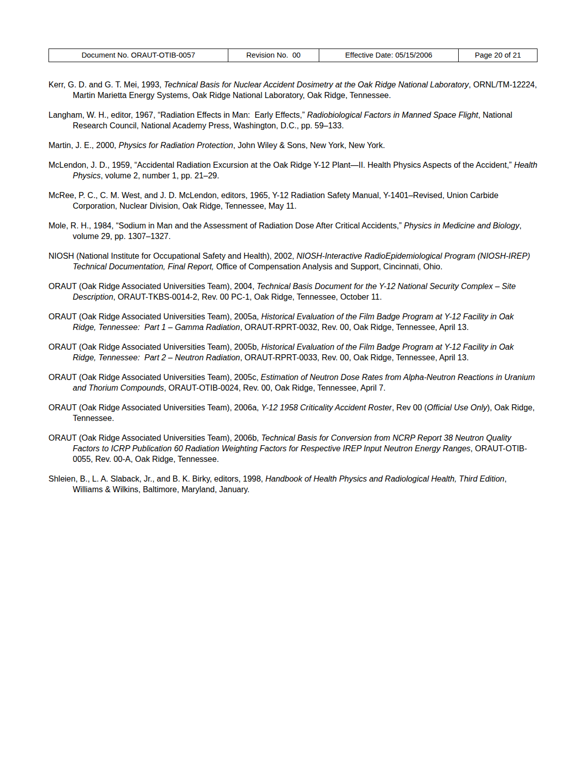| Document No. ORAUT-OTIB-0057 | Revision No. 00 | Effective Date: 05/15/2006 | Page 20 of 21 |
Kerr, G. D. and G. T. Mei, 1993, Technical Basis for Nuclear Accident Dosimetry at the Oak Ridge National Laboratory, ORNL/TM-12224, Martin Marietta Energy Systems, Oak Ridge National Laboratory, Oak Ridge, Tennessee.
Langham, W. H., editor, 1967, “Radiation Effects in Man: Early Effects,” Radiobiological Factors in Manned Space Flight, National Research Council, National Academy Press, Washington, D.C., pp. 59–133.
Martin, J. E., 2000, Physics for Radiation Protection, John Wiley & Sons, New York, New York.
McLendon, J. D., 1959, “Accidental Radiation Excursion at the Oak Ridge Y-12 Plant—II. Health Physics Aspects of the Accident,” Health Physics, volume 2, number 1, pp. 21–29.
McRee, P. C., C. M. West, and J. D. McLendon, editors, 1965, Y-12 Radiation Safety Manual, Y-1401–Revised, Union Carbide Corporation, Nuclear Division, Oak Ridge, Tennessee, May 11.
Mole, R. H., 1984, “Sodium in Man and the Assessment of Radiation Dose After Critical Accidents,” Physics in Medicine and Biology, volume 29, pp. 1307–1327.
NIOSH (National Institute for Occupational Safety and Health), 2002, NIOSH-Interactive RadioEpidemiological Program (NIOSH-IREP) Technical Documentation, Final Report, Office of Compensation Analysis and Support, Cincinnati, Ohio.
ORAUT (Oak Ridge Associated Universities Team), 2004, Technical Basis Document for the Y-12 National Security Complex – Site Description, ORAUT-TKBS-0014-2, Rev. 00 PC-1, Oak Ridge, Tennessee, October 11.
ORAUT (Oak Ridge Associated Universities Team), 2005a, Historical Evaluation of the Film Badge Program at Y-12 Facility in Oak Ridge, Tennessee: Part 1 – Gamma Radiation, ORAUT-RPRT-0032, Rev. 00, Oak Ridge, Tennessee, April 13.
ORAUT (Oak Ridge Associated Universities Team), 2005b, Historical Evaluation of the Film Badge Program at Y-12 Facility in Oak Ridge, Tennessee: Part 2 – Neutron Radiation, ORAUT-RPRT-0033, Rev. 00, Oak Ridge, Tennessee, April 13.
ORAUT (Oak Ridge Associated Universities Team), 2005c, Estimation of Neutron Dose Rates from Alpha-Neutron Reactions in Uranium and Thorium Compounds, ORAUT-OTIB-0024, Rev. 00, Oak Ridge, Tennessee, April 7.
ORAUT (Oak Ridge Associated Universities Team), 2006a, Y-12 1958 Criticality Accident Roster, Rev 00 (Official Use Only), Oak Ridge, Tennessee.
ORAUT (Oak Ridge Associated Universities Team), 2006b, Technical Basis for Conversion from NCRP Report 38 Neutron Quality Factors to ICRP Publication 60 Radiation Weighting Factors for Respective IREP Input Neutron Energy Ranges, ORAUT-OTIB-0055, Rev. 00-A, Oak Ridge, Tennessee.
Shleien, B., L. A. Slaback, Jr., and B. K. Birky, editors, 1998, Handbook of Health Physics and Radiological Health, Third Edition, Williams & Wilkins, Baltimore, Maryland, January.